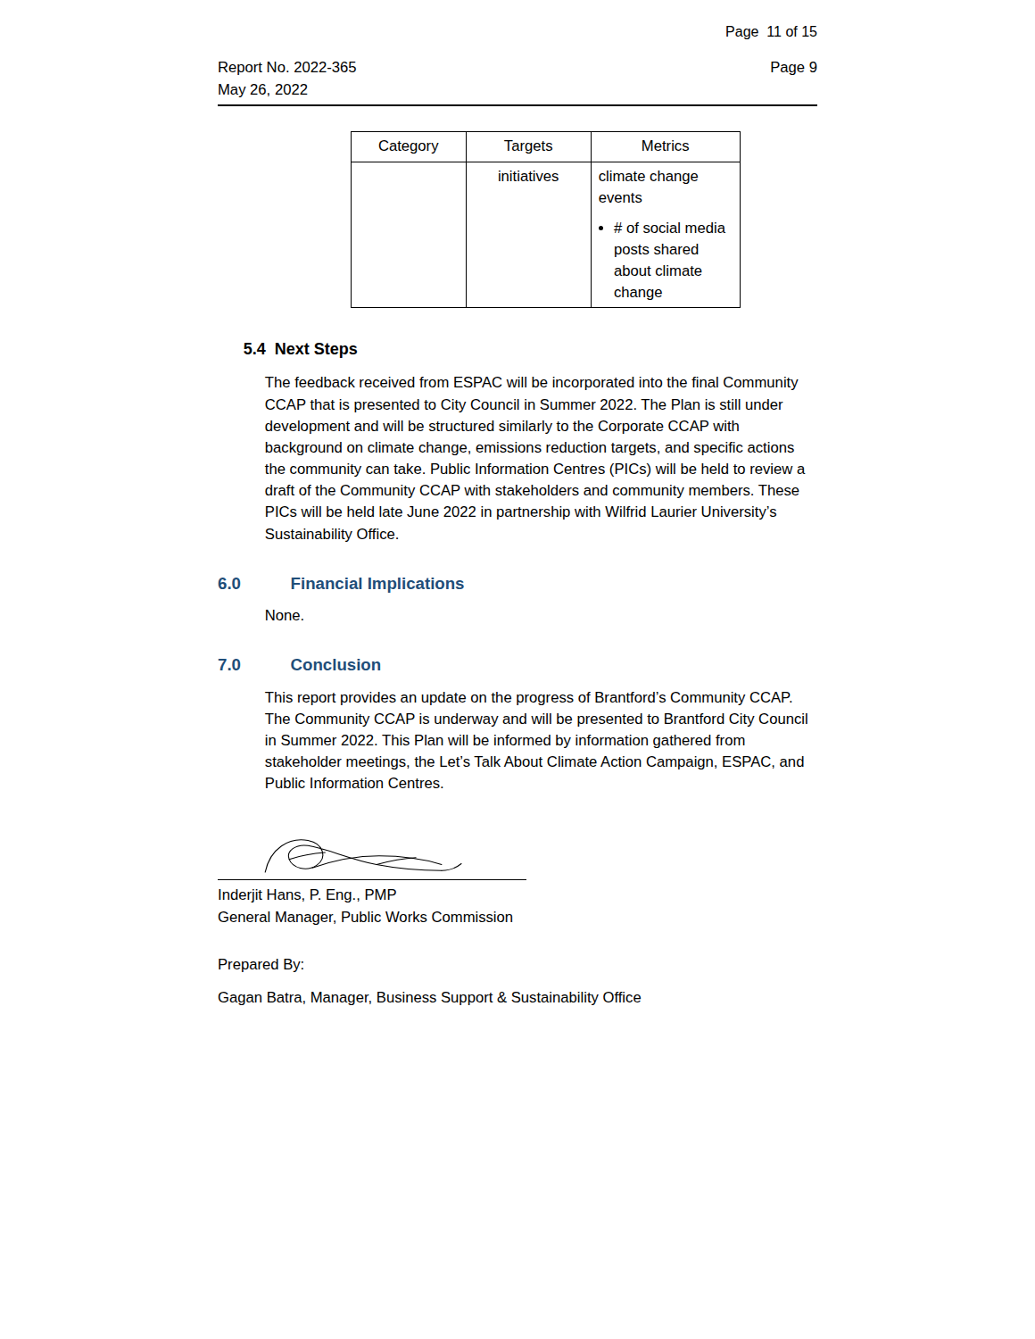Page 11 of 15
Report No. 2022-365 May 26, 2022
Page 9
| Category | Targets | Metrics |
| --- | --- | --- |
| | initiatives | climate change events # of social media posts shared about climate change |
5.4 Next Steps
The feedback received from ESPAC will be incorporated into the final Community CCAP that is presented to City Council in Summer 2022. The Plan is still under development and will be structured similarly to the Corporate CCAP with background on climate change, emissions reduction targets, and specific actions the community can take. Public Information Centres (PICs) will be held to review a draft of the Community CCAP with stakeholders and community members. These PICs will be held late June 2022 in partnership with Wilfrid Laurier University’s Sustainability Office.
6.0
Financial Implications
None.
7.0
Conclusion
This report provides an update on the progress of Brantford’s Community CCAP. The Community CCAP is underway and will be presented to Brantford City Council in Summer 2022. This Plan will be informed by information gathered from stakeholder meetings, the Let’s Talk About Climate Action Campaign, ESPAC, and Public Information Centres.
Inderjit Hans, P. Eng., PMP
General Manager, Public Works Commission
Prepared By:
Gagan Batra, Manager, Business Support & Sustainability Office